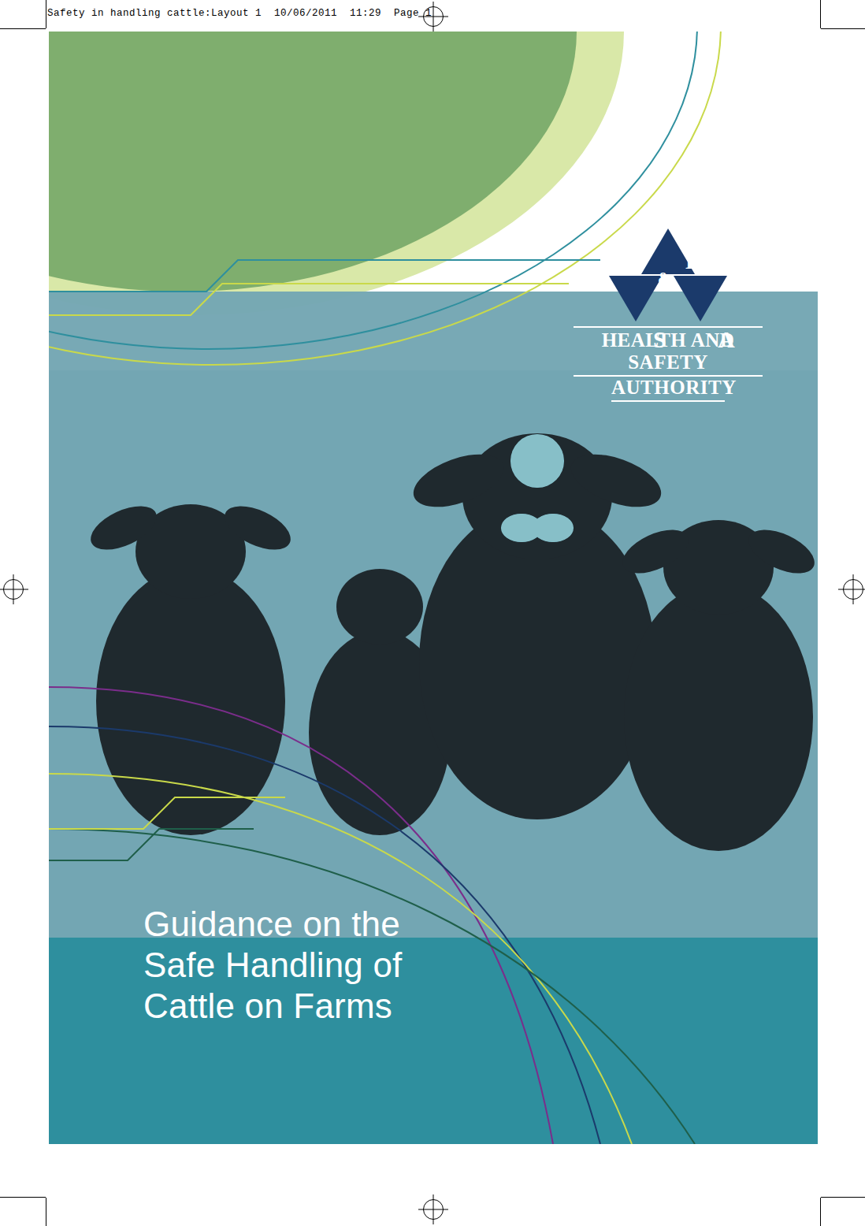Safety in handling cattle:Layout 1 10/06/2011 11:29 Page 1
H
S
A
&
HEALTH AND SAFETY
AUTHORITY
Guidance on the
Safe Handling of
Cattle on Farms